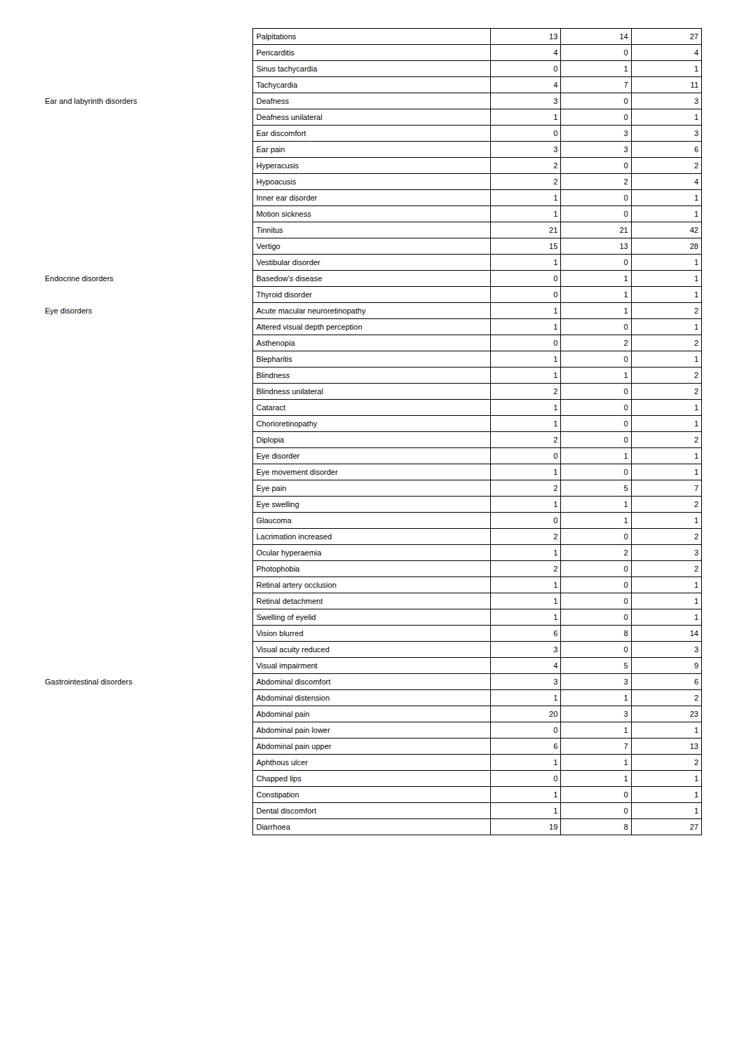| | Palpitations | 13 | 14 | 27 |
| | Pericarditis | 4 | 0 | 4 |
| | Sinus tachycardia | 0 | 1 | 1 |
| | Tachycardia | 4 | 7 | 11 |
| Ear and labyrinth disorders | Deafness | 3 | 0 | 3 |
| | Deafness unilateral | 1 | 0 | 1 |
| | Ear discomfort | 0 | 3 | 3 |
| | Ear pain | 3 | 3 | 6 |
| | Hyperacusis | 2 | 0 | 2 |
| | Hypoacusis | 2 | 2 | 4 |
| | Inner ear disorder | 1 | 0 | 1 |
| | Motion sickness | 1 | 0 | 1 |
| | Tinnitus | 21 | 21 | 42 |
| | Vertigo | 15 | 13 | 28 |
| | Vestibular disorder | 1 | 0 | 1 |
| Endocrine disorders | Basedow's disease | 0 | 1 | 1 |
| | Thyroid disorder | 0 | 1 | 1 |
| Eye disorders | Acute macular neuroretinopathy | 1 | 1 | 2 |
| | Altered visual depth perception | 1 | 0 | 1 |
| | Asthenopia | 0 | 2 | 2 |
| | Blepharitis | 1 | 0 | 1 |
| | Blindness | 1 | 1 | 2 |
| | Blindness unilateral | 2 | 0 | 2 |
| | Cataract | 1 | 0 | 1 |
| | Chorioretinopathy | 1 | 0 | 1 |
| | Diplopia | 2 | 0 | 2 |
| | Eye disorder | 0 | 1 | 1 |
| | Eye movement disorder | 1 | 0 | 1 |
| | Eye pain | 2 | 5 | 7 |
| | Eye swelling | 1 | 1 | 2 |
| | Glaucoma | 0 | 1 | 1 |
| | Lacrimation increased | 2 | 0 | 2 |
| | Ocular hyperaemia | 1 | 2 | 3 |
| | Photophobia | 2 | 0 | 2 |
| | Retinal artery occlusion | 1 | 0 | 1 |
| | Retinal detachment | 1 | 0 | 1 |
| | Swelling of eyelid | 1 | 0 | 1 |
| | Vision blurred | 6 | 8 | 14 |
| | Visual acuity reduced | 3 | 0 | 3 |
| | Visual impairment | 4 | 5 | 9 |
| Gastrointestinal disorders | Abdominal discomfort | 3 | 3 | 6 |
| | Abdominal distension | 1 | 1 | 2 |
| | Abdominal pain | 20 | 3 | 23 |
| | Abdominal pain lower | 0 | 1 | 1 |
| | Abdominal pain upper | 6 | 7 | 13 |
| | Aphthous ulcer | 1 | 1 | 2 |
| | Chapped lips | 0 | 1 | 1 |
| | Constipation | 1 | 0 | 1 |
| | Dental discomfort | 1 | 0 | 1 |
| | Diarrhoea | 19 | 8 | 27 |